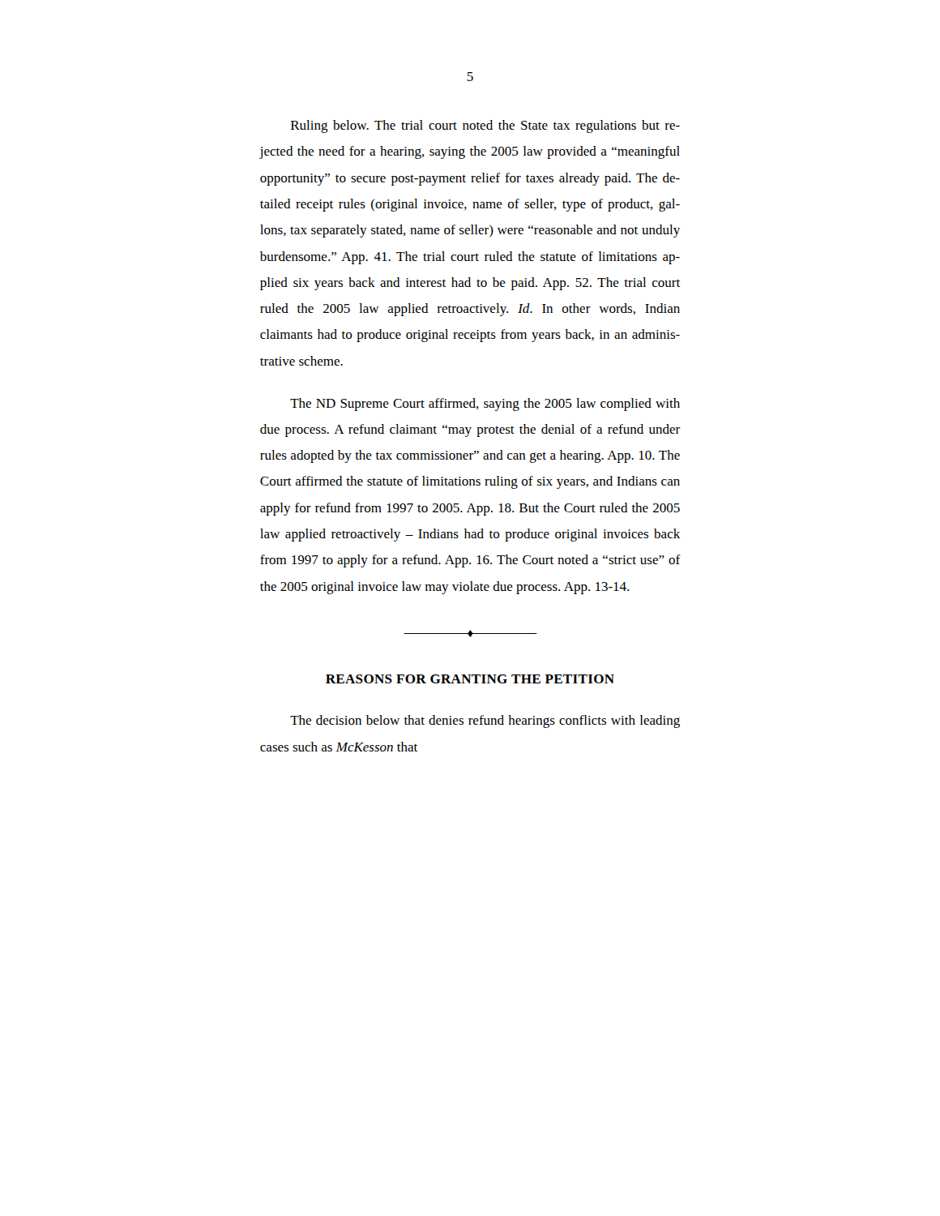5
Ruling below. The trial court noted the State tax regulations but rejected the need for a hearing, saying the 2005 law provided a “meaningful opportunity” to secure post-payment relief for taxes already paid. The detailed receipt rules (original invoice, name of seller, type of product, gallons, tax separately stated, name of seller) were “reasonable and not unduly burdensome.” App. 41. The trial court ruled the statute of limitations applied six years back and interest had to be paid. App. 52. The trial court ruled the 2005 law applied retroactively. Id. In other words, Indian claimants had to produce original receipts from years back, in an administrative scheme.
The ND Supreme Court affirmed, saying the 2005 law complied with due process. A refund claimant “may protest the denial of a refund under rules adopted by the tax commissioner” and can get a hearing. App. 10. The Court affirmed the statute of limitations ruling of six years, and Indians can apply for refund from 1997 to 2005. App. 18. But the Court ruled the 2005 law applied retroactively – Indians had to produce original invoices back from 1997 to apply for a refund. App. 16. The Court noted a “strict use” of the 2005 original invoice law may violate due process. App. 13-14.
────────♦────────
REASONS FOR GRANTING THE PETITION
The decision below that denies refund hearings conflicts with leading cases such as McKesson that